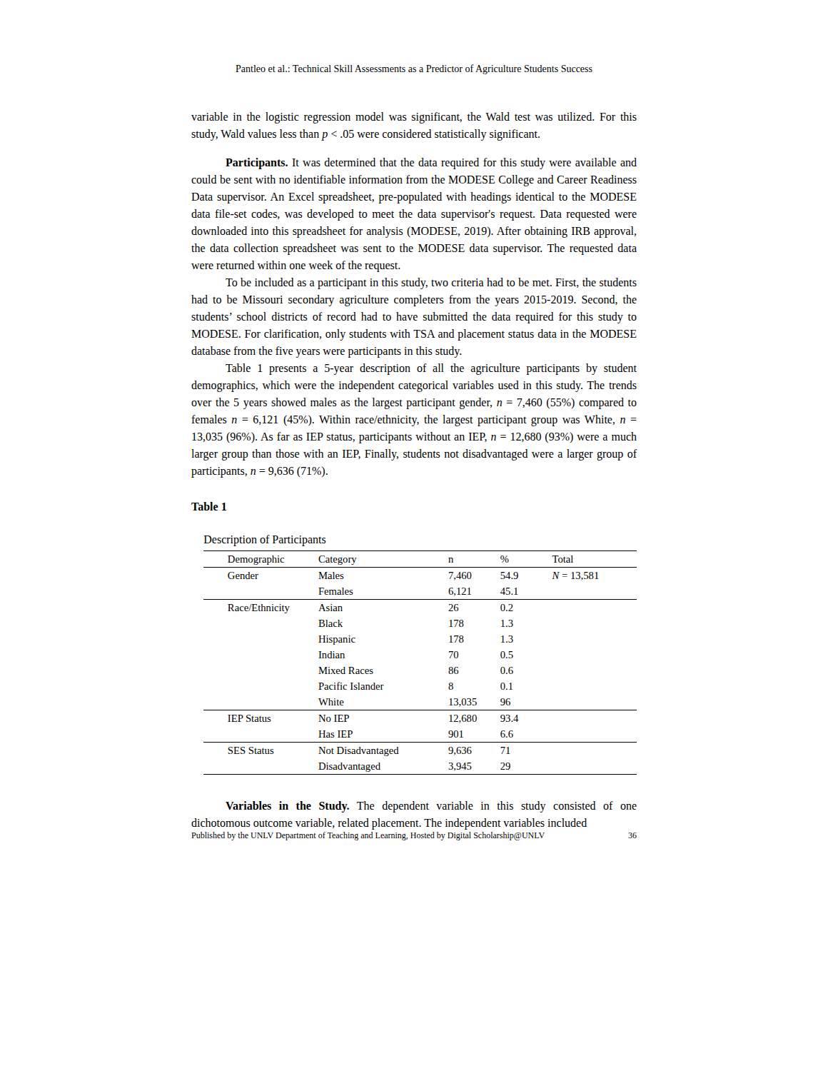Pantleo et al.: Technical Skill Assessments as a Predictor of Agriculture Students Success
variable in the logistic regression model was significant, the Wald test was utilized. For this study, Wald values less than p < .05 were considered statistically significant.
Participants. It was determined that the data required for this study were available and could be sent with no identifiable information from the MODESE College and Career Readiness Data supervisor. An Excel spreadsheet, pre-populated with headings identical to the MODESE data file-set codes, was developed to meet the data supervisor's request. Data requested were downloaded into this spreadsheet for analysis (MODESE, 2019). After obtaining IRB approval, the data collection spreadsheet was sent to the MODESE data supervisor. The requested data were returned within one week of the request.
To be included as a participant in this study, two criteria had to be met. First, the students had to be Missouri secondary agriculture completers from the years 2015-2019. Second, the students’ school districts of record had to have submitted the data required for this study to MODESE. For clarification, only students with TSA and placement status data in the MODESE database from the five years were participants in this study.
Table 1 presents a 5-year description of all the agriculture participants by student demographics, which were the independent categorical variables used in this study. The trends over the 5 years showed males as the largest participant gender, n = 7,460 (55%) compared to females n = 6,121 (45%). Within race/ethnicity, the largest participant group was White, n = 13,035 (96%). As far as IEP status, participants without an IEP, n = 12,680 (93%) were a much larger group than those with an IEP, Finally, students not disadvantaged were a larger group of participants, n = 9,636 (71%).
Table 1
Description of Participants
| Demographic | Category | n | % | Total |
| Gender | Males | 7,460 | 54.9 | N = 13,581 |
| | Females | 6,121 | 45.1 | |
| Race/Ethnicity | Asian | 26 | 0.2 | |
| | Black | 178 | 1.3 | |
| | Hispanic | 178 | 1.3 | |
| | Indian | 70 | 0.5 | |
| | Mixed Races | 86 | 0.6 | |
| | Pacific Islander | 8 | 0.1 | |
| | White | 13,035 | 96 | |
| IEP Status | No IEP | 12,680 | 93.4 | |
| | Has IEP | 901 | 6.6 | |
| SES Status | Not Disadvantaged | 9,636 | 71 | |
| | Disadvantaged | 3,945 | 29 | |
Variables in the Study. The dependent variable in this study consisted of one dichotomous outcome variable, related placement. The independent variables included
Published by the UNLV Department of Teaching and Learning, Hosted by Digital Scholarship@UNLV
36